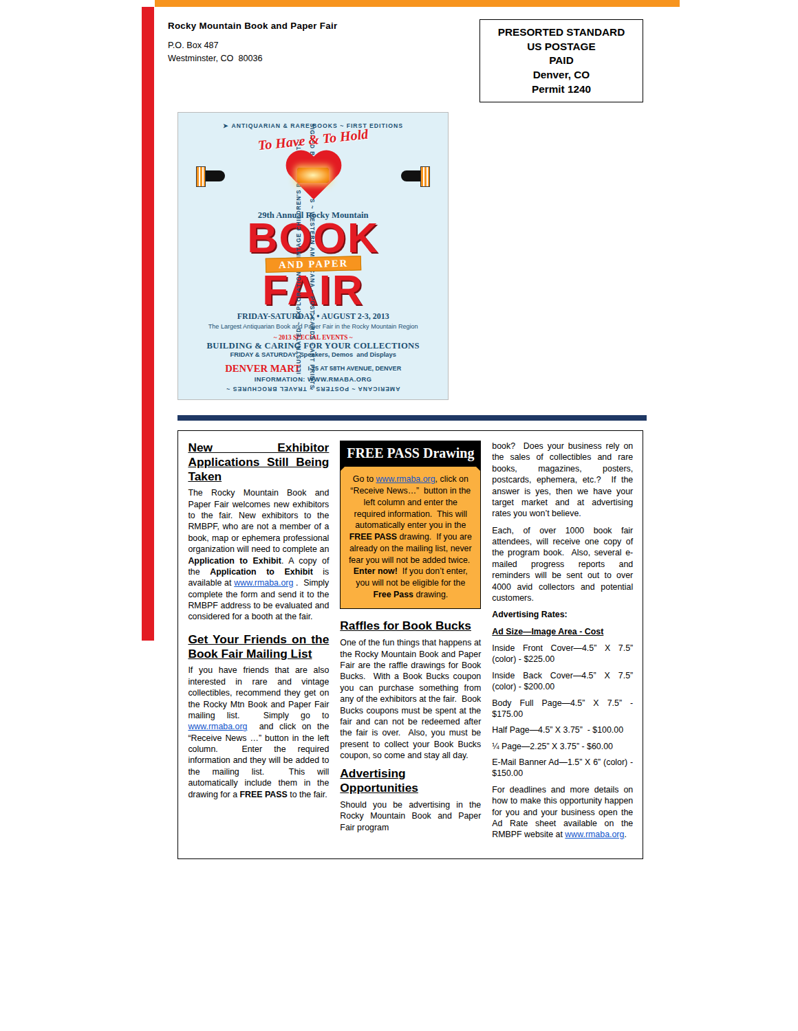Rocky Mountain Book and Paper Fair
P.O. Box 487
Westminster, CO 80036
PRESORTED STANDARD
US POSTAGE
PAID
Denver, CO
Permit 1240
ILLUSTRATED ~ EXPLORATION ~ VINTAGE CHILDREN'S BOOKS ~ ETC.
SIGNED BOOKS ~ MAPS ~ WESTERN AMERICANA ~ POST CARDS ~ ART PRINTS
➤ ANTIQUARIAN & RARE BOOKS ~ FIRST EDITIONS
To Have & To Hold
29th Annual Rocky Mountain
BOOK
AND PAPER
FAIR
FRIDAY-SATURDAY • AUGUST 2-3, 2013
The Largest Antiquarian Book and Paper Fair in the Rocky Mountain Region
~ 2013 SPECIAL EVENTS ~
BUILDING & CARING FOR YOUR COLLECTIONS
FRIDAY & SATURDAY: Speakers, Demos and Displays
DENVER MART I-25 AT 58TH AVENUE, DENVER
INFORMATION: WWW.RMABA.ORG
AMERICANA ~ POSTERS ~ TRAVEL BROCHURES ~
New Exhibitor Applications Still Being Taken
The Rocky Mountain Book and Paper Fair welcomes new exhibitors to the fair. New exhibitors to the RMBPF, who are not a member of a book, map or ephemera professional organization will need to complete an Application to Exhibit. A copy of the Application to Exhibit is available at www.rmaba.org . Simply complete the form and send it to the RMBPF address to be evaluated and considered for a booth at the fair.
Get Your Friends on the Book Fair Mailing List
If you have friends that are also interested in rare and vintage collectibles, recommend they get on the Rocky Mtn Book and Paper Fair mailing list. Simply go to www.rmaba.org and click on the “Receive News …” button in the left column. Enter the required information and they will be added to the mailing list. This will automatically include them in the drawing for a FREE PASS to the fair.
FREE PASS Drawing
Go to www.rmaba.org, click on “Receive News…” button in the left column and enter the required information. This will automatically enter you in the FREE PASS drawing. If you are already on the mailing list, never fear you will not be added twice. Enter now! If you don’t enter, you will not be eligible for the Free Pass drawing.
Raffles for Book Bucks
One of the fun things that happens at the Rocky Mountain Book and Paper Fair are the raffle drawings for Book Bucks. With a Book Bucks coupon you can purchase something from any of the exhibitors at the fair. Book Bucks coupons must be spent at the fair and can not be redeemed after the fair is over. Also, you must be present to collect your Book Bucks coupon, so come and stay all day.
Advertising Opportunities
Should you be advertising in the Rocky Mountain Book and Paper Fair program
book? Does your business rely on the sales of collectibles and rare books, magazines, posters, postcards, ephemera, etc.? If the answer is yes, then we have your target market and at advertising rates you won’t believe.
Each, of over 1000 book fair attendees, will receive one copy of the program book. Also, several e-mailed progress reports and reminders will be sent out to over 4000 avid collectors and potential customers.
Advertising Rates:
Ad Size—Image Area - Cost
Inside Front Cover—4.5” X 7.5” (color) - $225.00
Inside Back Cover—4.5” X 7.5” (color) - $200.00
Body Full Page—4.5” X 7.5” - $175.00
Half Page—4.5” X 3.75” - $100.00
¼ Page—2.25” X 3.75” - $60.00
E-Mail Banner Ad—1.5” X 6” (color) - $150.00
For deadlines and more details on how to make this opportunity happen for you and your business open the Ad Rate sheet available on the RMBPF website at www.rmaba.org.